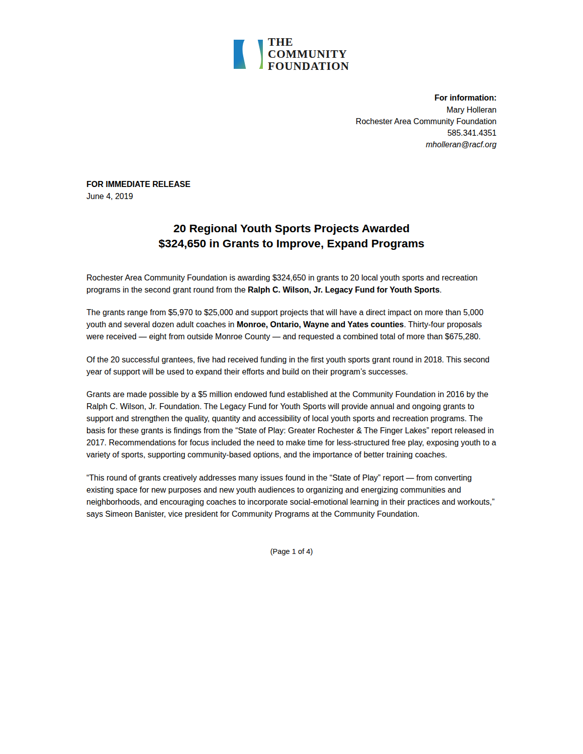THE
COMMUNITY
FOUNDATION
For information:
Mary Holleran
Rochester Area Community Foundation
585.341.4351
mholleran@racf.org
FOR IMMEDIATE RELEASE
June 4, 2019
20 Regional Youth Sports Projects Awarded
$324,650 in Grants to Improve, Expand Programs
Rochester Area Community Foundation is awarding $324,650 in grants to 20 local youth sports and recreation programs in the second grant round from the Ralph C. Wilson, Jr. Legacy Fund for Youth Sports.
The grants range from $5,970 to $25,000 and support projects that will have a direct impact on more than 5,000 youth and several dozen adult coaches in Monroe, Ontario, Wayne and Yates counties. Thirty-four proposals were received — eight from outside Monroe County — and requested a combined total of more than $675,280.
Of the 20 successful grantees, five had received funding in the first youth sports grant round in 2018. This second year of support will be used to expand their efforts and build on their program’s successes.
Grants are made possible by a $5 million endowed fund established at the Community Foundation in 2016 by the Ralph C. Wilson, Jr. Foundation. The Legacy Fund for Youth Sports will provide annual and ongoing grants to support and strengthen the quality, quantity and accessibility of local youth sports and recreation programs. The basis for these grants is findings from the “State of Play: Greater Rochester & The Finger Lakes” report released in 2017. Recommendations for focus included the need to make time for less-structured free play, exposing youth to a variety of sports, supporting community-based options, and the importance of better training coaches.
“This round of grants creatively addresses many issues found in the “State of Play” report — from converting existing space for new purposes and new youth audiences to organizing and energizing communities and neighborhoods, and encouraging coaches to incorporate social-emotional learning in their practices and workouts,” says Simeon Banister, vice president for Community Programs at the Community Foundation.
(Page 1 of 4)